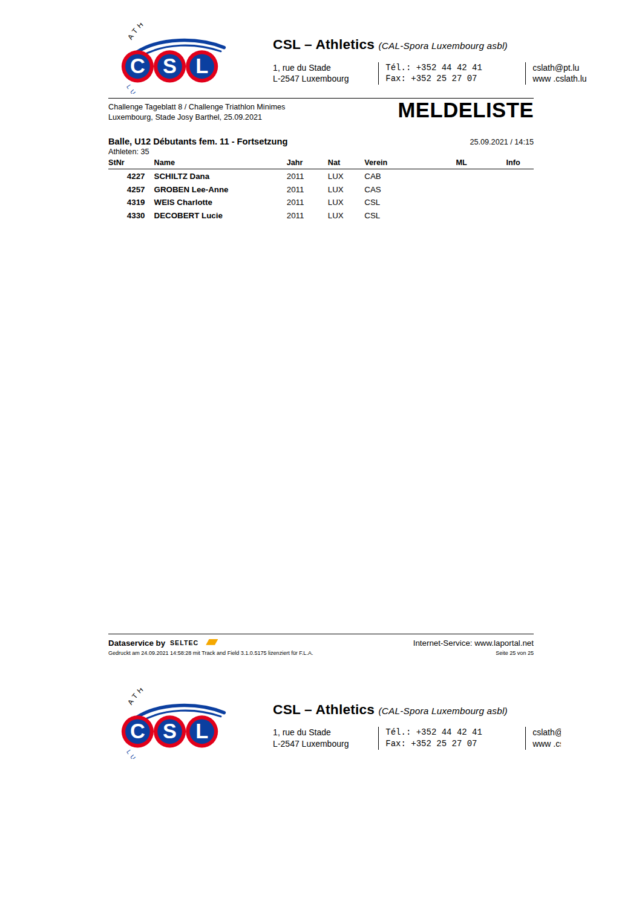ATHLETICS C S L LUXEMBOURG
CSL – Athletics (CAL-Spora Luxembourg asbl)
1, rue du Stade
L-2547 Luxembourg
Tél.: +352 44 42 41
Fax: +352 25 27 07
cslath@pt.lu
www .cslath.lu
Challenge Tageblatt 8 / Challenge Triathlon Minimes
Luxembourg, Stade Josy Barthel, 25.09.2021
MELDELISTE
Balle, U12 Débutants fem. 11 - Fortsetzung
25.09.2021 / 14:15
Athleten: 35
| StNr | Name | Jahr | Nat | Verein | ML | Info |
| --- | --- | --- | --- | --- | --- | --- |
| 4227 | SCHILTZ Dana | 2011 | LUX | CAB | | |
| 4257 | GROBEN Lee-Anne | 2011 | LUX | CAS | | |
| 4319 | WEIS Charlotte | 2011 | LUX | CSL | | |
| 4330 | DECOBERT Lucie | 2011 | LUX | CSL | | |
Dataservice by SELTEC
Internet-Service: www.laportal.net
Gedruckt am 24.09.2021 14:58:28 mit Track and Field 3.1.0.5175 lizenziert für F.L.A.
Seite 25 von 25
ATHLETICS C S L LUXEMBOURG
CSL – Athletics (CAL-Spora Luxembourg asbl)
1, rue du Stade
L-2547 Luxembourg
Tél.: +352 44 42 41
Fax: +352 25 27 07
cslath@pt.lu
www .cslath.lu